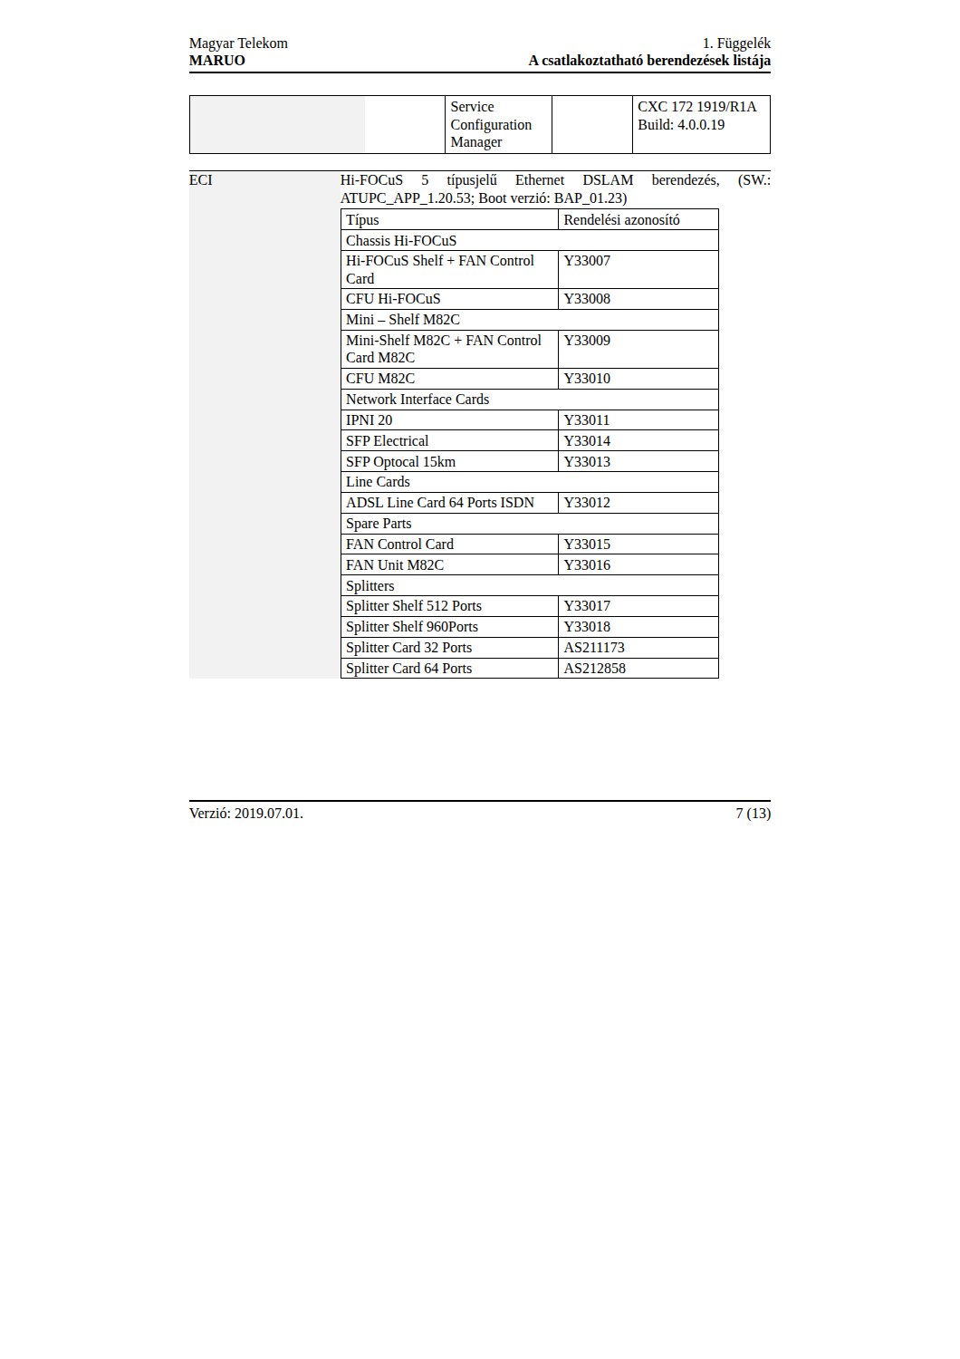| Magyar Telekom | 1. Függelék |
| MARUO | A csatlakoztatható berendezések listája |
| | | Service Configuration Manager | | CXC 172 1919/R1A Build: 4.0.0.19 |
| ECI | Hi-FOCuS 5 típusjelű Ethernet DSLAM berendezés, (SW.: ATUPC_APP_1.20.53; Boot verzió: BAP_01.23) / Típus / Rendelési azonosító / / Chassis Hi-FOCuS / / Hi-FOCuS Shelf + FAN Control Card / Y33007 / / CFU Hi-FOCuS / Y33008 / / Mini – Shelf M82C / / Mini-Shelf M82C + FAN Control Card M82C / Y33009 / / CFU M82C / Y33010 / / Network Interface Cards / / IPNI 20 / Y33011 / / SFP Electrical / Y33014 / / SFP Optocal 15km / Y33013 / / Line Cards / / ADSL Line Card 64 Ports ISDN / Y33012 / / Spare Parts / / FAN Control Card / Y33015 / / FAN Unit M82C / Y33016 / / Splitters / / Splitter Shelf 512 Ports / Y33017 / / Splitter Shelf 960Ports / Y33018 / / Splitter Card 32 Ports / AS211173 / / Splitter Card 64 Ports / AS212858 / |
| Verzió: 2019.07.01. | 7 (13) |